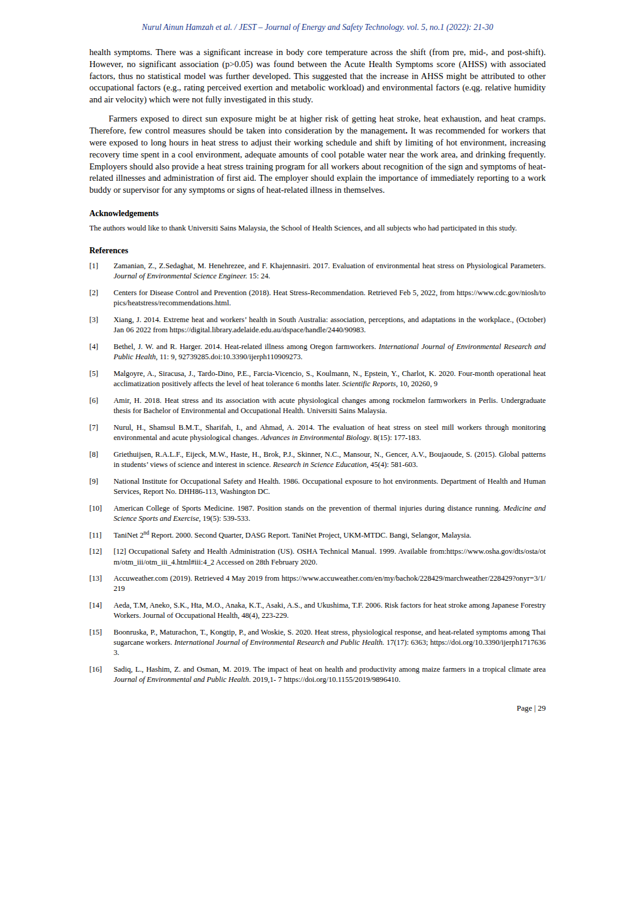Nurul Ainun Hamzah et al. / JEST – Journal of Energy and Safety Technology. vol. 5, no.1 (2022): 21-30
health symptoms. There was a significant increase in body core temperature across the shift (from pre, mid-, and post-shift). However, no significant association (p>0.05) was found between the Acute Health Symptoms score (AHSS) with associated factors, thus no statistical model was further developed. This suggested that the increase in AHSS might be attributed to other occupational factors (e.g., rating perceived exertion and metabolic workload) and environmental factors (e.qg. relative humidity and air velocity) which were not fully investigated in this study.
Farmers exposed to direct sun exposure might be at higher risk of getting heat stroke, heat exhaustion, and heat cramps. Therefore, few control measures should be taken into consideration by the management. It was recommended for workers that were exposed to long hours in heat stress to adjust their working schedule and shift by limiting of hot environment, increasing recovery time spent in a cool environment, adequate amounts of cool potable water near the work area, and drinking frequently. Employers should also provide a heat stress training program for all workers about recognition of the sign and symptoms of heat-related illnesses and administration of first aid. The employer should explain the importance of immediately reporting to a work buddy or supervisor for any symptoms or signs of heat-related illness in themselves.
Acknowledgements
The authors would like to thank Universiti Sains Malaysia, the School of Health Sciences, and all subjects who had participated in this study.
References
Zamanian, Z., Z.Sedaghat, M. Henehrezee, and F. Khajennasiri. 2017. Evaluation of environmental heat stress on Physiological Parameters. Journal of Environmental Science Engineer. 15: 24.
Centers for Disease Control and Prevention (2018). Heat Stress-Recommendation. Retrieved Feb 5, 2022, from https://www.cdc.gov/niosh/topics/heatstress/recommendations.html.
Xiang, J. 2014. Extreme heat and workers’ health in South Australia: association, perceptions, and adaptations in the workplace., (October) Jan 06 2022 from https://digital.library.adelaide.edu.au/dspace/handle/2440/90983.
Bethel, J. W. and R. Harger. 2014. Heat-related illness among Oregon farmworkers. International Journal of Environmental Research and Public Health, 11: 9, 92739285.doi:10.3390/ijerph110909273.
Malgoyre, A., Siracusa, J., Tardo-Dino, P.E., Farcia-Vicencio, S., Koulmann, N., Epstein, Y., Charlot, K. 2020. Four-month operational heat acclimatization positively affects the level of heat tolerance 6 months later. Scientific Reports, 10, 20260, 9
Amir, H. 2018. Heat stress and its association with acute physiological changes among rockmelon farmworkers in Perlis. Undergraduate thesis for Bachelor of Environmental and Occupational Health. Universiti Sains Malaysia.
Nurul, H., Shamsul B.M.T., Sharifah, I., and Ahmad, A. 2014. The evaluation of heat stress on steel mill workers through monitoring environmental and acute physiological changes. Advances in Environmental Biology. 8(15): 177-183.
Griethuijsen, R.A.L.F., Eijeck, M.W., Haste, H., Brok, P.J., Skinner, N.C., Mansour, N., Gencer, A.V., Boujaoude, S. (2015). Global patterns in students’ views of science and interest in science. Research in Science Education, 45(4): 581-603.
National Institute for Occupational Safety and Health. 1986. Occupational exposure to hot environments. Department of Health and Human Services, Report No. DHH86-113, Washington DC.
American College of Sports Medicine. 1987. Position stands on the prevention of thermal injuries during distance running. Medicine and Science Sports and Exercise, 19(5): 539-533.
TaniNet 2nd Report. 2000. Second Quarter, DASG Report. TaniNet Project, UKM-MTDC. Bangi, Selangor, Malaysia.
[12] Occupational Safety and Health Administration (US). OSHA Technical Manual. 1999. Available from:https://www.osha.gov/dts/osta/otm/otm_iii/otm_iii_4.html#iii:4_2 Accessed on 28th February 2020.
Accuweather.com (2019). Retrieved 4 May 2019 from https://www.accuweather.com/en/my/bachok/228429/marchweather/228429?onyr=3/1/219
Aeda, T.M, Aneko, S.K., Hta, M.O., Anaka, K.T., Asaki, A.S., and Ukushima, T.F. 2006. Risk factors for heat stroke among Japanese Forestry Workers. Journal of Occupational Health, 48(4), 223-229.
Boonruska, P., Maturachon, T., Kongtip, P., and Woskie, S. 2020. Heat stress, physiological response, and heat-related symptoms among Thai sugarcane workers. International Journal of Environmental Research and Public Health. 17(17): 6363; https://doi.org/10.3390/ijerph17176363.
Sadiq, L., Hashim, Z. and Osman, M. 2019. The impact of heat on health and productivity among maize farmers in a tropical climate area Journal of Environmental and Public Health. 2019,1- 7 https://doi.org/10.1155/2019/9896410.
Page | 29